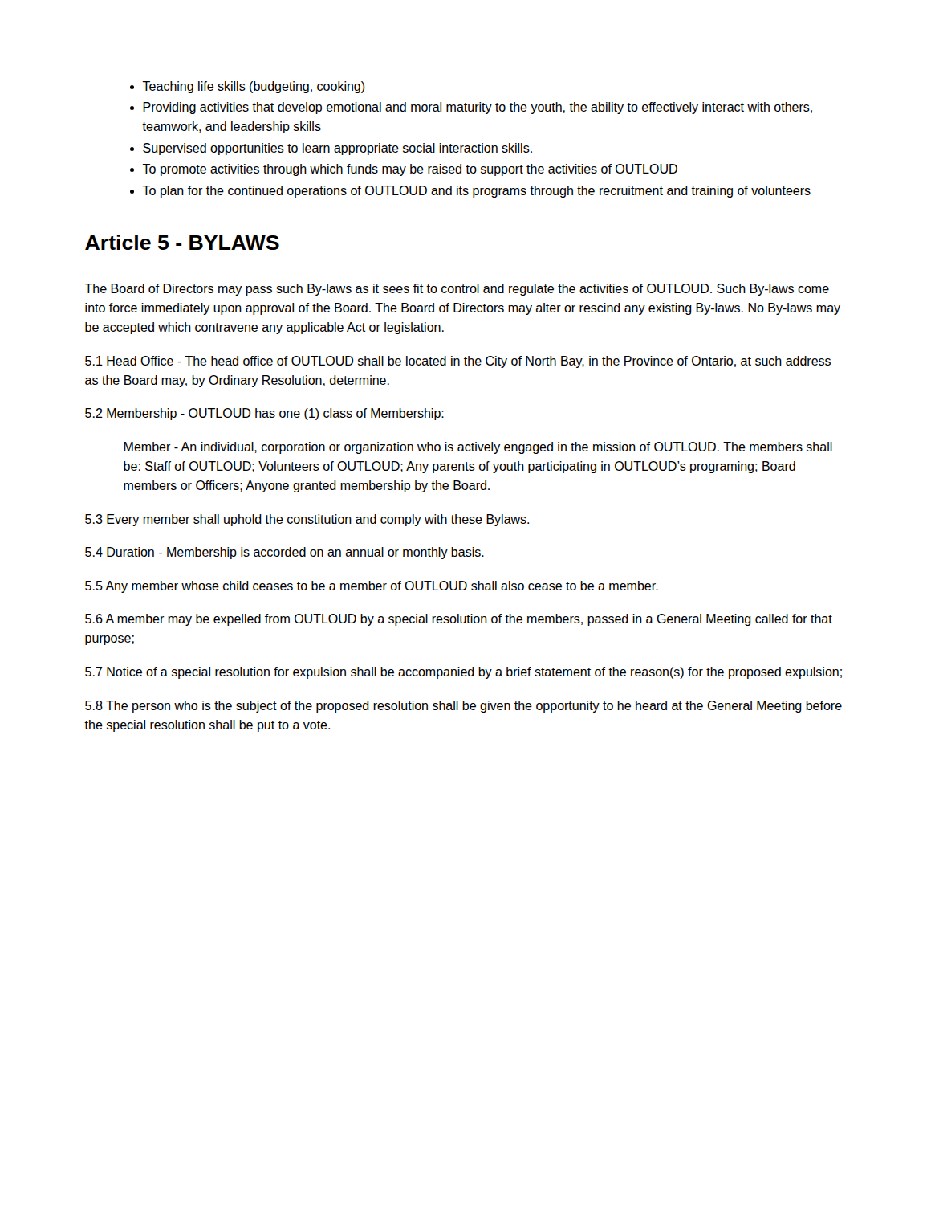Teaching life skills (budgeting, cooking)
Providing activities that develop emotional and moral maturity to the youth, the ability to effectively interact with others, teamwork, and leadership skills
Supervised opportunities to learn appropriate social interaction skills.
To promote activities through which funds may be raised to support the activities of OUTLOUD
To plan for the continued operations of OUTLOUD and its programs through the recruitment and training of volunteers
Article 5 - BYLAWS
The Board of Directors may pass such By-laws as it sees fit to control and regulate the activities of OUTLOUD. Such By-laws come into force immediately upon approval of the Board. The Board of Directors may alter or rescind any existing By-laws. No By-laws may be accepted which contravene any applicable Act or legislation.
5.1 Head Office - The head office of OUTLOUD shall be located in the City of North Bay, in the Province of Ontario, at such address as the Board may, by Ordinary Resolution, determine.
5.2 Membership - OUTLOUD has one (1) class of Membership:
Member - An individual, corporation or organization who is actively engaged in the mission of OUTLOUD. The members shall be: Staff of OUTLOUD; Volunteers of OUTLOUD; Any parents of youth participating in OUTLOUD’s programing; Board members or Officers; Anyone granted membership by the Board.
5.3 Every member shall uphold the constitution and comply with these Bylaws.
5.4 Duration - Membership is accorded on an annual or monthly basis.
5.5 Any member whose child ceases to be a member of OUTLOUD shall also cease to be a member.
5.6 A member may be expelled from OUTLOUD by a special resolution of the members, passed in a General Meeting called for that purpose;
5.7 Notice of a special resolution for expulsion shall be accompanied by a brief statement of the reason(s) for the proposed expulsion;
5.8 The person who is the subject of the proposed resolution shall be given the opportunity to he heard at the General Meeting before the special resolution shall be put to a vote.